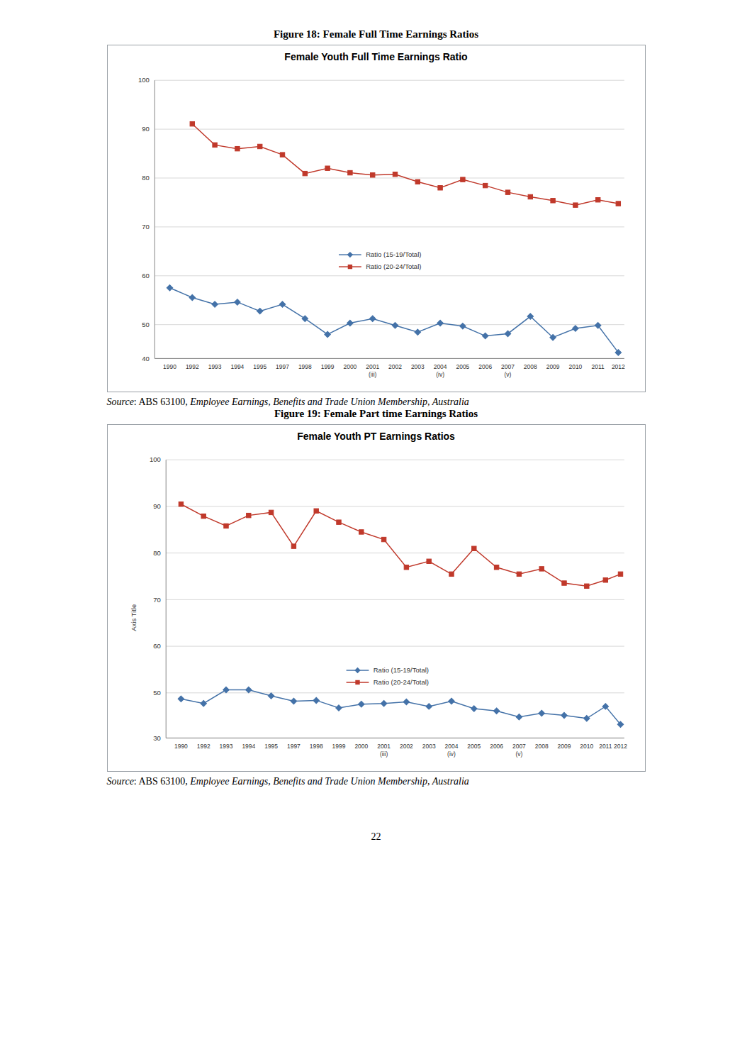Figure 18: Female Full Time Earnings Ratios
Female Youth Full Time Earnings Ratio
100 90 80 70 60 50 40 1990 1992 1993 1994 1995 1997 1998 1999 2000 2001 (iii) 2002 2003 2004 (iv) 2005 2006 2007 (v) 2008 2009 2010 2011 2012 Ratio (15-19/Total) Ratio (20-24/Total)
Source: ABS 63100, Employee Earnings, Benefits and Trade Union Membership, Australia
Figure 19: Female Part time Earnings Ratios
Female Youth PT Earnings Ratios
100 90 80 70 60 50 30 Axis Title 1990 1992 1993 1994 1995 1997 1998 1999 2000 2001 (iii) 2002 2003 2004 (iv) 2005 2006 2007 (v) 2008 2009 2010 2011 2012 Ratio (15-19/Total) Ratio (20-24/Total)
Source: ABS 63100, Employee Earnings, Benefits and Trade Union Membership, Australia
22